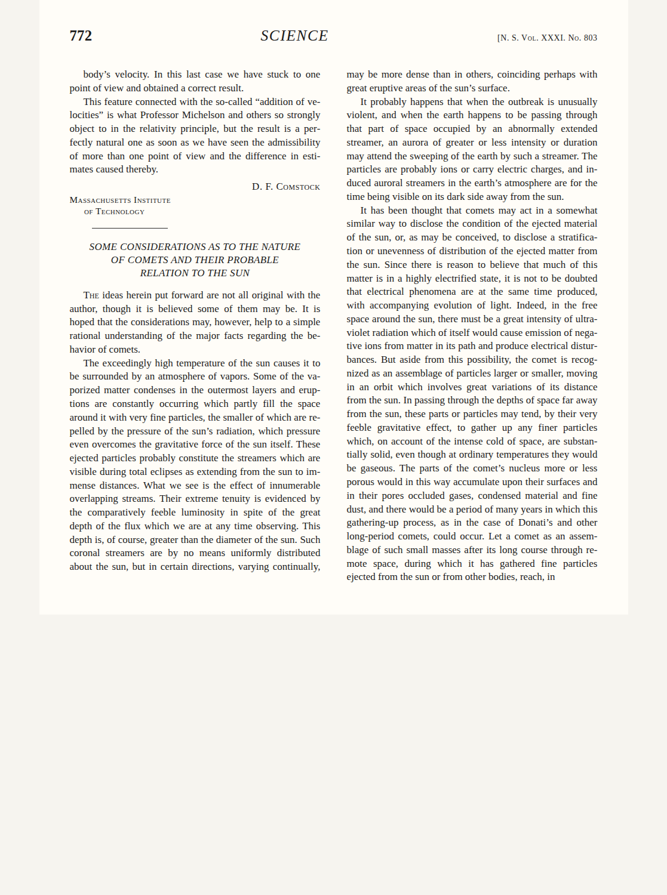772 SCIENCE [N. S. Vol. XXXI. No. 803
body’s velocity. In this last case we have stuck to one point of view and obtained a correct result.
This feature connected with the so-called “addition of velocities” is what Professor Michelson and others so strongly object to in the relativity principle, but the result is a perfectly natural one as soon as we have seen the admissibility of more than one point of view and the difference in estimates caused thereby.
D. F. Comstock
Massachusetts Instituteof Technology
Some Considerations as to the Nature
of Comets and their Probable
Relation to the Sun
The ideas herein put forward are not all original with the author, though it is believed some of them may be. It is hoped that the considerations may, however, help to a simple rational understanding of the major facts regarding the behavior of comets.
The exceedingly high temperature of the sun causes it to be surrounded by an atmosphere of vapors. Some of the vaporized matter condenses in the outermost layers and eruptions are constantly occurring which partly fill the space around it with very fine particles, the smaller of which are repelled by the pressure of the sun’s radiation, which pressure even overcomes the gravitative force of the sun itself. These ejected particles probably constitute the streamers which are visible during total eclipses as extending from the sun to immense distances. What we see is the effect of innumerable overlapping streams. Their extreme tenuity is evidenced by the comparatively feeble luminosity in spite of the great depth of the flux which we are at any time observing. This depth is, of course, greater than the diameter of the sun. Such coronal streamers are by no means uniformly distributed about the sun, but in certain directions, varying continually, may be more dense than in others, coinciding perhaps with great eruptive areas of the sun’s surface.
It probably happens that when the outbreak is unusually violent, and when the earth happens to be passing through that part of space occupied by an abnormally extended streamer, an aurora of greater or less intensity or duration may attend the sweeping of the earth by such a streamer. The particles are probably ions or carry electric charges, and induced auroral streamers in the earth’s atmosphere are for the time being visible on its dark side away from the sun.
It has been thought that comets may act in a somewhat similar way to disclose the condition of the ejected material of the sun, or, as may be conceived, to disclose a stratification or unevenness of distribution of the ejected matter from the sun. Since there is reason to believe that much of this matter is in a highly electrified state, it is not to be doubted that electrical phenomena are at the same time produced, with accompanying evolution of light. Indeed, in the free space around the sun, there must be a great intensity of ultra-violet radiation which of itself would cause emission of negative ions from matter in its path and produce electrical disturbances. But aside from this possibility, the comet is recognized as an assemblage of particles larger or smaller, moving in an orbit which involves great variations of its distance from the sun. In passing through the depths of space far away from the sun, these parts or particles may tend, by their very feeble gravitative effect, to gather up any finer particles which, on account of the intense cold of space, are substantially solid, even though at ordinary temperatures they would be gaseous. The parts of the comet’s nucleus more or less porous would in this way accumulate upon their surfaces and in their pores occluded gases, condensed material and fine dust, and there would be a period of many years in which this gathering-up process, as in the case of Donati’s and other long-period comets, could occur. Let a comet as an assemblage of such small masses after its long course through remote space, during which it has gathered fine particles ejected from the sun or from other bodies, reach, in